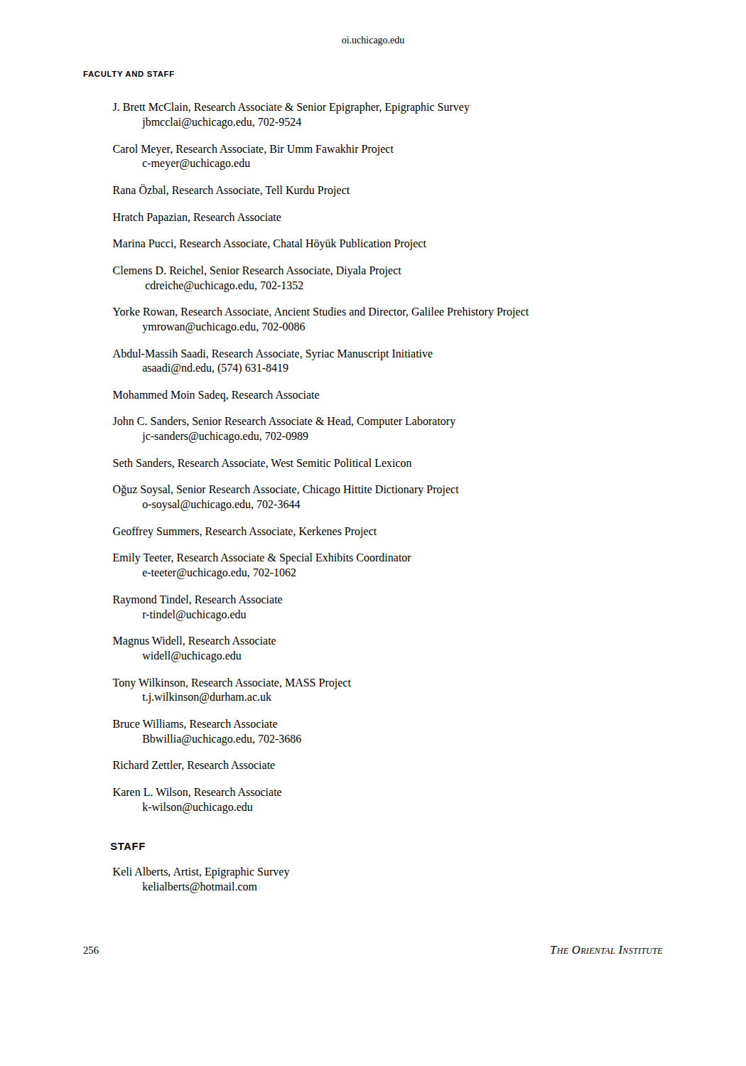oi.uchicago.edu
FACULTY AND STAFF
J. Brett McClain, Research Associate & Senior Epigrapher, Epigraphic Survey jbmcclai@uchicago.edu, 702-9524
Carol Meyer, Research Associate, Bir Umm Fawakhir Project c-meyer@uchicago.edu
Rana Özbal, Research Associate, Tell Kurdu Project
Hratch Papazian, Research Associate
Marina Pucci, Research Associate, Chatal Höyük Publication Project
Clemens D. Reichel, Senior Research Associate, Diyala Project cdreiche@uchicago.edu, 702-1352
Yorke Rowan, Research Associate, Ancient Studies and Director, Galilee Prehistory Project ymrowan@uchicago.edu, 702-0086
Abdul-Massih Saadi, Research Associate, Syriac Manuscript Initiative asaadi@nd.edu, (574) 631-8419
Mohammed Moin Sadeq, Research Associate
John C. Sanders, Senior Research Associate & Head, Computer Laboratory jc-sanders@uchicago.edu, 702-0989
Seth Sanders, Research Associate, West Semitic Political Lexicon
Oğuz Soysal, Senior Research Associate, Chicago Hittite Dictionary Project o-soysal@uchicago.edu, 702-3644
Geoffrey Summers, Research Associate, Kerkenes Project
Emily Teeter, Research Associate & Special Exhibits Coordinator e-teeter@uchicago.edu, 702-1062
Raymond Tindel, Research Associate r-tindel@uchicago.edu
Magnus Widell, Research Associate widell@uchicago.edu
Tony Wilkinson, Research Associate, MASS Project t.j.wilkinson@durham.ac.uk
Bruce Williams, Research Associate Bbwillia@uchicago.edu, 702-3686
Richard Zettler, Research Associate
Karen L. Wilson, Research Associate k-wilson@uchicago.edu
STAFF
Keli Alberts, Artist, Epigraphic Survey kelialberts@hotmail.com
256 The Oriental Institute